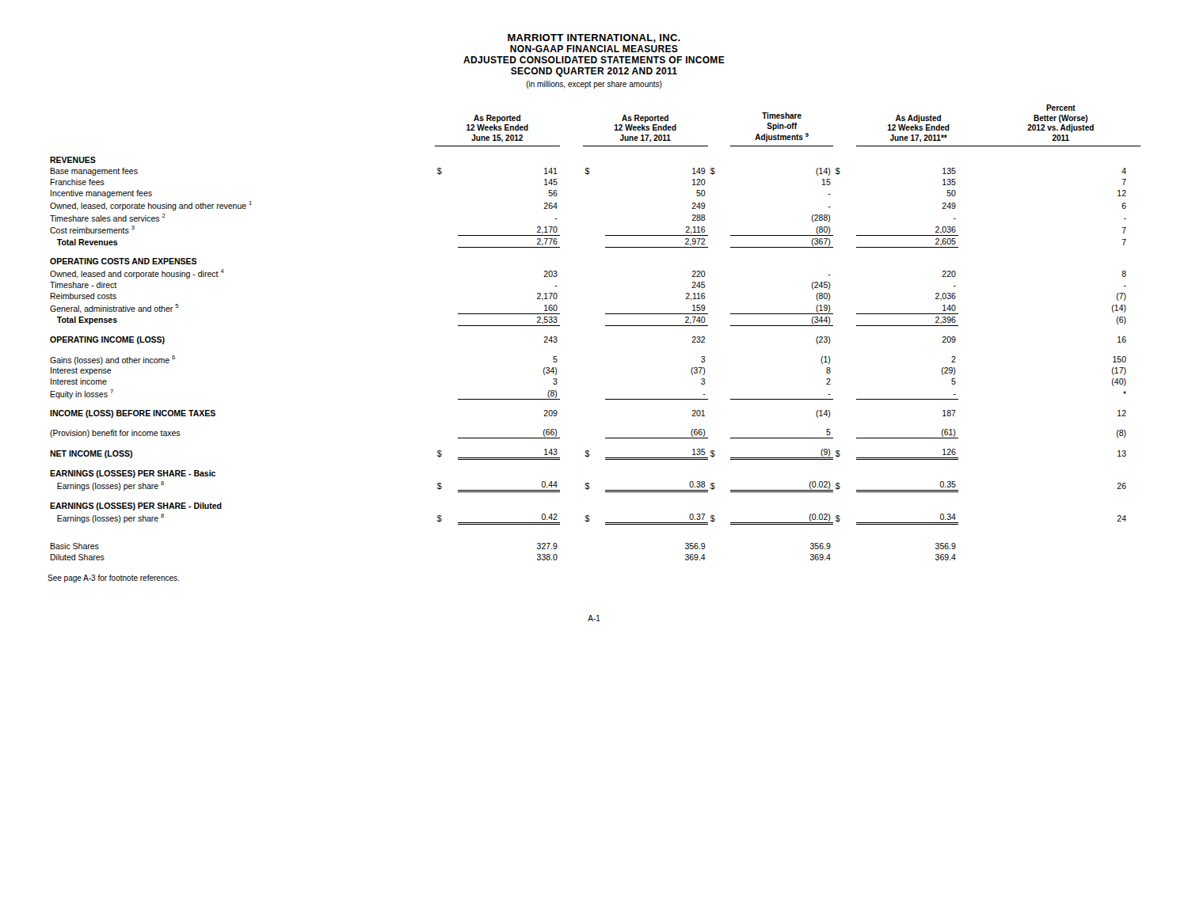MARRIOTT INTERNATIONAL, INC.
NON-GAAP FINANCIAL MEASURES
ADJUSTED CONSOLIDATED STATEMENTS OF INCOME
SECOND QUARTER 2012 AND 2011
(in millions, except per share amounts)
| | As Reported 12 Weeks Ended June 15, 2012 | | As Reported 12 Weeks Ended June 17, 2011 | | Timeshare Spin-off Adjustments 9 | | As Adjusted 12 Weeks Ended June 17, 2011** | Percent Better (Worse) 2012 vs. Adjusted 2011 |
| --- | --- | --- | --- | --- | --- | --- | --- | --- |
| REVENUES | |
| Base management fees | $ | 141 | | $ | 149 | $ | (14) | $ | 135 | | 4 |
| Franchise fees | | 145 | | | 120 | | 15 | | 135 | | 7 |
| Incentive management fees | | 56 | | | 50 | | - | | 50 | | 12 |
| Owned, leased, corporate housing and other revenue 1 | | 264 | | | 249 | | - | | 249 | | 6 |
| Timeshare sales and services 2 | | - | | | 288 | | (288) | | - | | - |
| Cost reimbursements 3 | | 2,170 | | | 2,116 | | (80) | | 2,036 | | 7 |
| Total Revenues | | 2,776 | | | 2,972 | | (367) | | 2,605 | | 7 |
| OPERATING COSTS AND EXPENSES | |
| Owned, leased and corporate housing - direct 4 | | 203 | | | 220 | | - | | 220 | | 8 |
| Timeshare - direct | | - | | | 245 | | (245) | | - | | - |
| Reimbursed costs | | 2,170 | | | 2,116 | | (80) | | 2,036 | | (7) |
| General, administrative and other 5 | | 160 | | | 159 | | (19) | | 140 | | (14) |
| Total Expenses | | 2,533 | | | 2,740 | | (344) | | 2,396 | | (6) |
| OPERATING INCOME (LOSS) | | 243 | | | 232 | | (23) | | 209 | | 16 |
| Gains (losses) and other income 6 | | 5 | | | 3 | | (1) | | 2 | | 150 |
| Interest expense | | (34) | | | (37) | | 8 | | (29) | | (17) |
| Interest income | | 3 | | | 3 | | 2 | | 5 | | (40) |
| Equity in losses 7 | | (8) | | | - | | - | | - | | * |
| INCOME (LOSS) BEFORE INCOME TAXES | | 209 | | | 201 | | (14) | | 187 | | 12 |
| (Provision) benefit for income taxes | | (66) | | | (66) | | 5 | | (61) | | (8) |
| NET INCOME (LOSS) | $ | 143 | | $ | 135 | $ | (9) | $ | 126 | | 13 |
| EARNINGS (LOSSES) PER SHARE - Basic | |
| Earnings (losses) per share 8 | $ | 0.44 | | $ | 0.38 | $ | (0.02) | $ | 0.35 | | 26 |
| EARNINGS (LOSSES) PER SHARE - Diluted | |
| Earnings (losses) per share 8 | $ | 0.42 | | $ | 0.37 | $ | (0.02) | $ | 0.34 | | 24 |
| Basic Shares | | 327.9 | | | 356.9 | | 356.9 | | 356.9 | | |
| Diluted Shares | | 338.0 | | | 369.4 | | 369.4 | | 369.4 | | |
See page A-3 for footnote references.
A-1